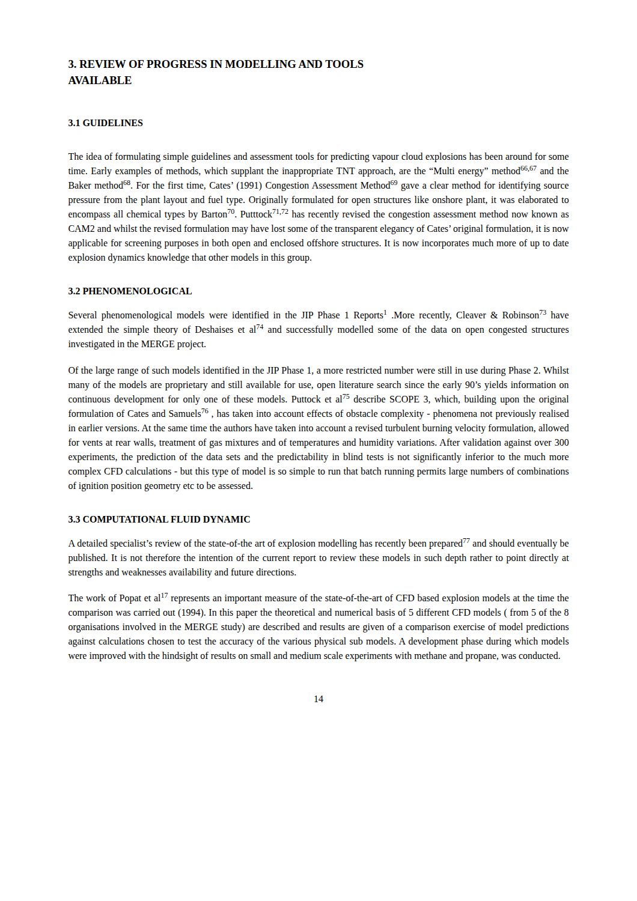3. REVIEW OF PROGRESS IN MODELLING AND TOOLS
AVAILABLE
3.1 GUIDELINES
The idea of formulating simple guidelines and assessment tools for predicting vapour cloud explosions has been around for some time. Early examples of methods, which supplant the inappropriate TNT approach, are the “Multi energy” method66,67 and the Baker method68. For the first time, Cates’ (1991) Congestion Assessment Method69 gave a clear method for identifying source pressure from the plant layout and fuel type. Originally formulated for open structures like onshore plant, it was elaborated to encompass all chemical types by Barton70. Putttock71,72 has recently revised the congestion assessment method now known as CAM2 and whilst the revised formulation may have lost some of the transparent elegancy of Cates’ original formulation, it is now applicable for screening purposes in both open and enclosed offshore structures. It is now incorporates much more of up to date explosion dynamics knowledge that other models in this group.
3.2 PHENOMENOLOGICAL
Several phenomenological models were identified in the JIP Phase 1 Reports1 .More recently, Cleaver & Robinson73 have extended the simple theory of Deshaises et al74 and successfully modelled some of the data on open congested structures investigated in the MERGE project.
Of the large range of such models identified in the JIP Phase 1, a more restricted number were still in use during Phase 2. Whilst many of the models are proprietary and still available for use, open literature search since the early 90’s yields information on continuous development for only one of these models. Puttock et al75 describe SCOPE 3, which, building upon the original formulation of Cates and Samuels76 , has taken into account effects of obstacle complexity - phenomena not previously realised in earlier versions. At the same time the authors have taken into account a revised turbulent burning velocity formulation, allowed for vents at rear walls, treatment of gas mixtures and of temperatures and humidity variations. After validation against over 300 experiments, the prediction of the data sets and the predictability in blind tests is not significantly inferior to the much more complex CFD calculations - but this type of model is so simple to run that batch running permits large numbers of combinations of ignition position geometry etc to be assessed.
3.3 COMPUTATIONAL FLUID DYNAMIC
A detailed specialist’s review of the state-of-the art of explosion modelling has recently been prepared77 and should eventually be published. It is not therefore the intention of the current report to review these models in such depth rather to point directly at strengths and weaknesses availability and future directions.
The work of Popat et al17 represents an important measure of the state-of-the-art of CFD based explosion models at the time the comparison was carried out (1994). In this paper the theoretical and numerical basis of 5 different CFD models ( from 5 of the 8 organisations involved in the MERGE study) are described and results are given of a comparison exercise of model predictions against calculations chosen to test the accuracy of the various physical sub models. A development phase during which models were improved with the hindsight of results on small and medium scale experiments with methane and propane, was conducted.
14